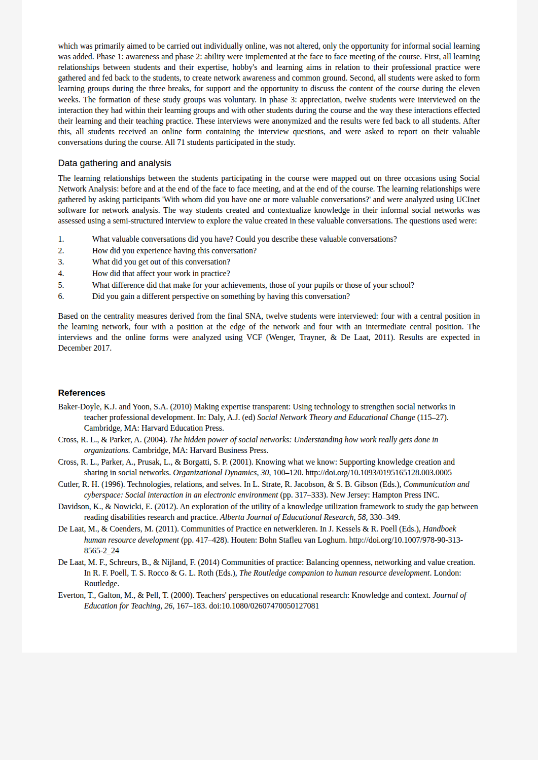which was primarily aimed to be carried out individually online, was not altered, only the opportunity for informal social learning was added. Phase 1: awareness and phase 2: ability were implemented at the face to face meeting of the course. First, all learning relationships between students and their expertise, hobby's and learning aims in relation to their professional practice were gathered and fed back to the students, to create network awareness and common ground. Second, all students were asked to form learning groups during the three breaks, for support and the opportunity to discuss the content of the course during the eleven weeks. The formation of these study groups was voluntary. In phase 3: appreciation, twelve students were interviewed on the interaction they had within their learning groups and with other students during the course and the way these interactions effected their learning and their teaching practice. These interviews were anonymized and the results were fed back to all students. After this, all students received an online form containing the interview questions, and were asked to report on their valuable conversations during the course. All 71 students participated in the study.
Data gathering and analysis
The learning relationships between the students participating in the course were mapped out on three occasions using Social Network Analysis: before and at the end of the face to face meeting, and at the end of the course. The learning relationships were gathered by asking participants 'With whom did you have one or more valuable conversations?' and were analyzed using UCInet software for network analysis. The way students created and contextualize knowledge in their informal social networks was assessed using a semi-structured interview to explore the value created in these valuable conversations. The questions used were:
1. What valuable conversations did you have? Could you describe these valuable conversations?
2. How did you experience having this conversation?
3. What did you get out of this conversation?
4. How did that affect your work in practice?
5. What difference did that make for your achievements, those of your pupils or those of your school?
6. Did you gain a different perspective on something by having this conversation?
Based on the centrality measures derived from the final SNA, twelve students were interviewed: four with a central position in the learning network, four with a position at the edge of the network and four with an intermediate central position. The interviews and the online forms were analyzed using VCF (Wenger, Trayner, & De Laat, 2011). Results are expected in December 2017.
References
Baker-Doyle, K.J. and Yoon, S.A. (2010) Making expertise transparent: Using technology to strengthen social networks in teacher professional development. In: Daly, A.J. (ed) Social Network Theory and Educational Change (115–27). Cambridge, MA: Harvard Education Press.
Cross, R. L., & Parker, A. (2004). The hidden power of social networks: Understanding how work really gets done in organizations. Cambridge, MA: Harvard Business Press.
Cross, R. L., Parker, A., Prusak, L., & Borgatti, S. P. (2001). Knowing what we know: Supporting knowledge creation and sharing in social networks. Organizational Dynamics, 30, 100–120. http://doi.org/10.1093/0195165128.003.0005
Cutler, R. H. (1996). Technologies, relations, and selves. In L. Strate, R. Jacobson, & S. B. Gibson (Eds.), Communication and cyberspace: Social interaction in an electronic environment (pp. 317–333). New Jersey: Hampton Press INC.
Davidson, K., & Nowicki, E. (2012). An exploration of the utility of a knowledge utilization framework to study the gap between reading disabilities research and practice. Alberta Journal of Educational Research, 58, 330–349.
De Laat, M., & Coenders, M. (2011). Communities of Practice en netwerkleren. In J. Kessels & R. Poell (Eds.), Handboek human resource development (pp. 417–428). Houten: Bohn Stafleu van Loghum. http://doi.org/10.1007/978-90-313-8565-2_24
De Laat, M. F., Schreurs, B., & Nijland, F. (2014) Communities of practice: Balancing openness, networking and value creation. In R. F. Poell, T. S. Rocco & G. L. Roth (Eds.), The Routledge companion to human resource development. London: Routledge.
Everton, T., Galton, M., & Pell, T. (2000). Teachers' perspectives on educational research: Knowledge and context. Journal of Education for Teaching, 26, 167–183. doi:10.1080/02607470050127081